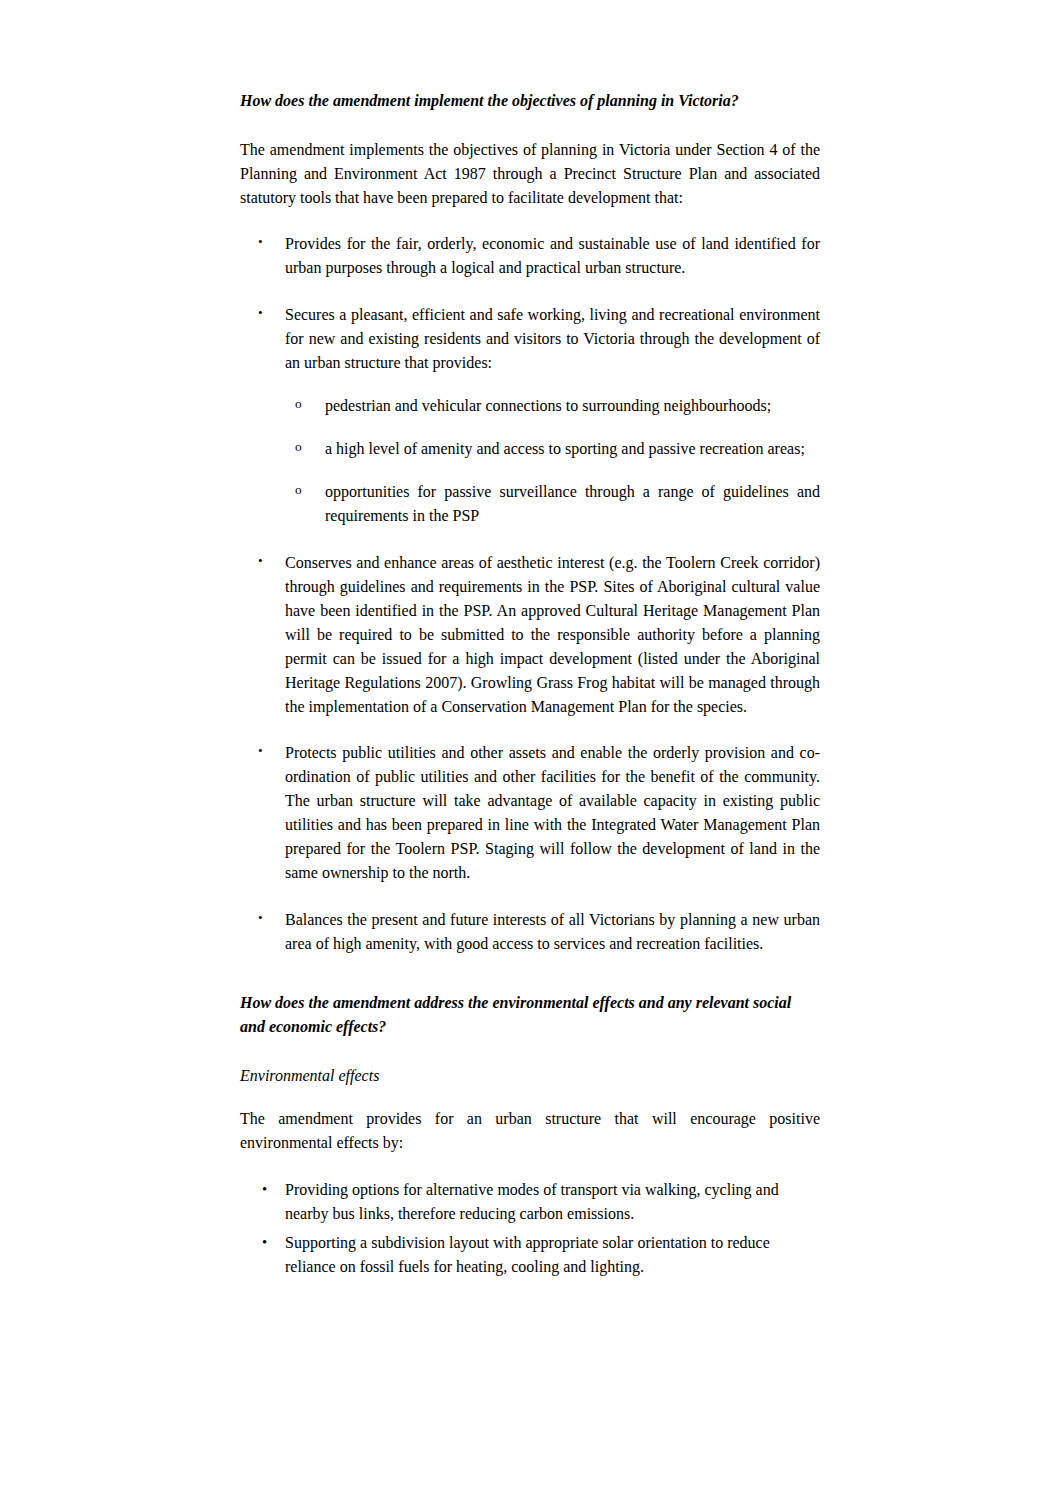How does the amendment implement the objectives of planning in Victoria?
The amendment implements the objectives of planning in Victoria under Section 4 of the Planning and Environment Act 1987 through a Precinct Structure Plan and associated statutory tools that have been prepared to facilitate development that:
Provides for the fair, orderly, economic and sustainable use of land identified for urban purposes through a logical and practical urban structure.
Secures a pleasant, efficient and safe working, living and recreational environment for new and existing residents and visitors to Victoria through the development of an urban structure that provides:
pedestrian and vehicular connections to surrounding neighbourhoods;
a high level of amenity and access to sporting and passive recreation areas;
opportunities for passive surveillance through a range of guidelines and requirements in the PSP
Conserves and enhance areas of aesthetic interest (e.g. the Toolern Creek corridor) through guidelines and requirements in the PSP. Sites of Aboriginal cultural value have been identified in the PSP. An approved Cultural Heritage Management Plan will be required to be submitted to the responsible authority before a planning permit can be issued for a high impact development (listed under the Aboriginal Heritage Regulations 2007). Growling Grass Frog habitat will be managed through the implementation of a Conservation Management Plan for the species.
Protects public utilities and other assets and enable the orderly provision and co-ordination of public utilities and other facilities for the benefit of the community. The urban structure will take advantage of available capacity in existing public utilities and has been prepared in line with the Integrated Water Management Plan prepared for the Toolern PSP. Staging will follow the development of land in the same ownership to the north.
Balances the present and future interests of all Victorians by planning a new urban area of high amenity, with good access to services and recreation facilities.
How does the amendment address the environmental effects and any relevant social and economic effects?
Environmental effects
The amendment provides for an urban structure that will encourage positive environmental effects by:
Providing options for alternative modes of transport via walking, cycling and nearby bus links, therefore reducing carbon emissions.
Supporting a subdivision layout with appropriate solar orientation to reduce reliance on fossil fuels for heating, cooling and lighting.